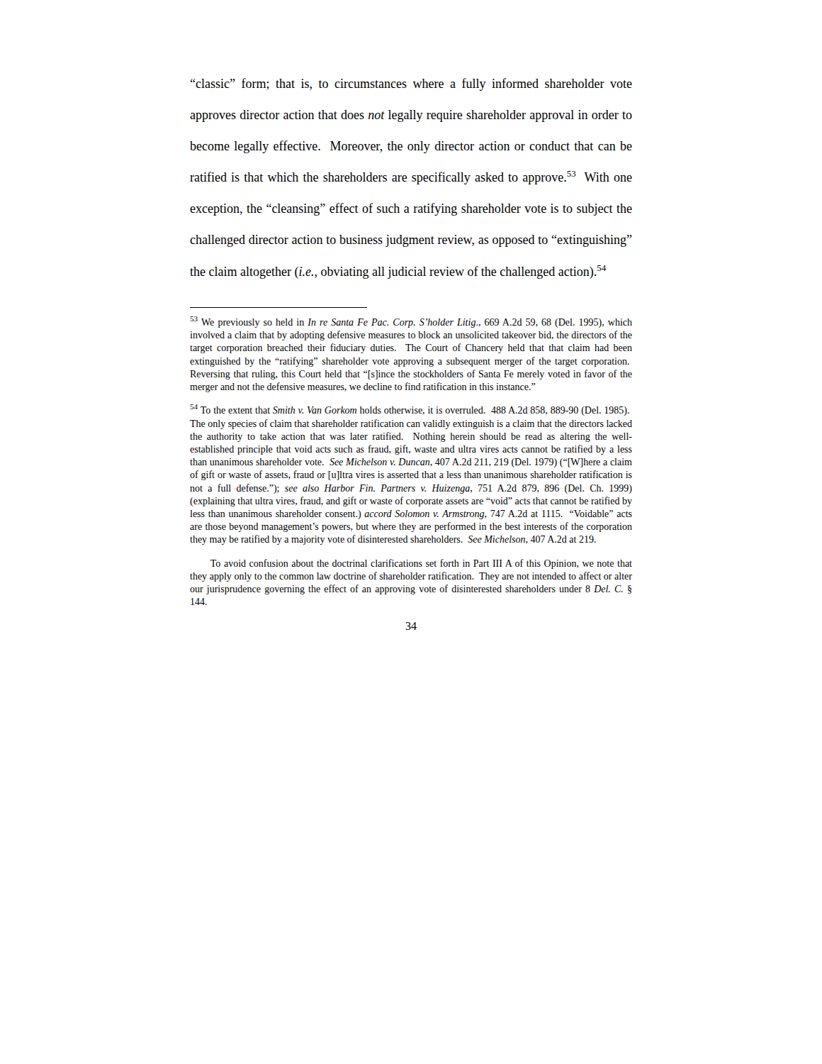“classic” form; that is, to circumstances where a fully informed shareholder vote approves director action that does not legally require shareholder approval in order to become legally effective. Moreover, the only director action or conduct that can be ratified is that which the shareholders are specifically asked to approve.53 With one exception, the “cleansing” effect of such a ratifying shareholder vote is to subject the challenged director action to business judgment review, as opposed to “extinguishing” the claim altogether (i.e., obviating all judicial review of the challenged action).54
53 We previously so held in In re Santa Fe Pac. Corp. S’holder Litig., 669 A.2d 59, 68 (Del. 1995), which involved a claim that by adopting defensive measures to block an unsolicited takeover bid, the directors of the target corporation breached their fiduciary duties. The Court of Chancery held that that claim had been extinguished by the “ratifying” shareholder vote approving a subsequent merger of the target corporation. Reversing that ruling, this Court held that “[s]ince the stockholders of Santa Fe merely voted in favor of the merger and not the defensive measures, we decline to find ratification in this instance.”
54 To the extent that Smith v. Van Gorkom holds otherwise, it is overruled. 488 A.2d 858, 889-90 (Del. 1985). The only species of claim that shareholder ratification can validly extinguish is a claim that the directors lacked the authority to take action that was later ratified. Nothing herein should be read as altering the well-established principle that void acts such as fraud, gift, waste and ultra vires acts cannot be ratified by a less than unanimous shareholder vote. See Michelson v. Duncan, 407 A.2d 211, 219 (Del. 1979) (“[W]here a claim of gift or waste of assets, fraud or [u]ltra vires is asserted that a less than unanimous shareholder ratification is not a full defense.”); see also Harbor Fin. Partners v. Huizenga, 751 A.2d 879, 896 (Del. Ch. 1999) (explaining that ultra vires, fraud, and gift or waste of corporate assets are “void” acts that cannot be ratified by less than unanimous shareholder consent.) accord Solomon v. Armstrong, 747 A.2d at 1115. “Voidable” acts are those beyond management’s powers, but where they are performed in the best interests of the corporation they may be ratified by a majority vote of disinterested shareholders. See Michelson, 407 A.2d at 219.
To avoid confusion about the doctrinal clarifications set forth in Part III A of this Opinion, we note that they apply only to the common law doctrine of shareholder ratification. They are not intended to affect or alter our jurisprudence governing the effect of an approving vote of disinterested shareholders under 8 Del. C. § 144.
34